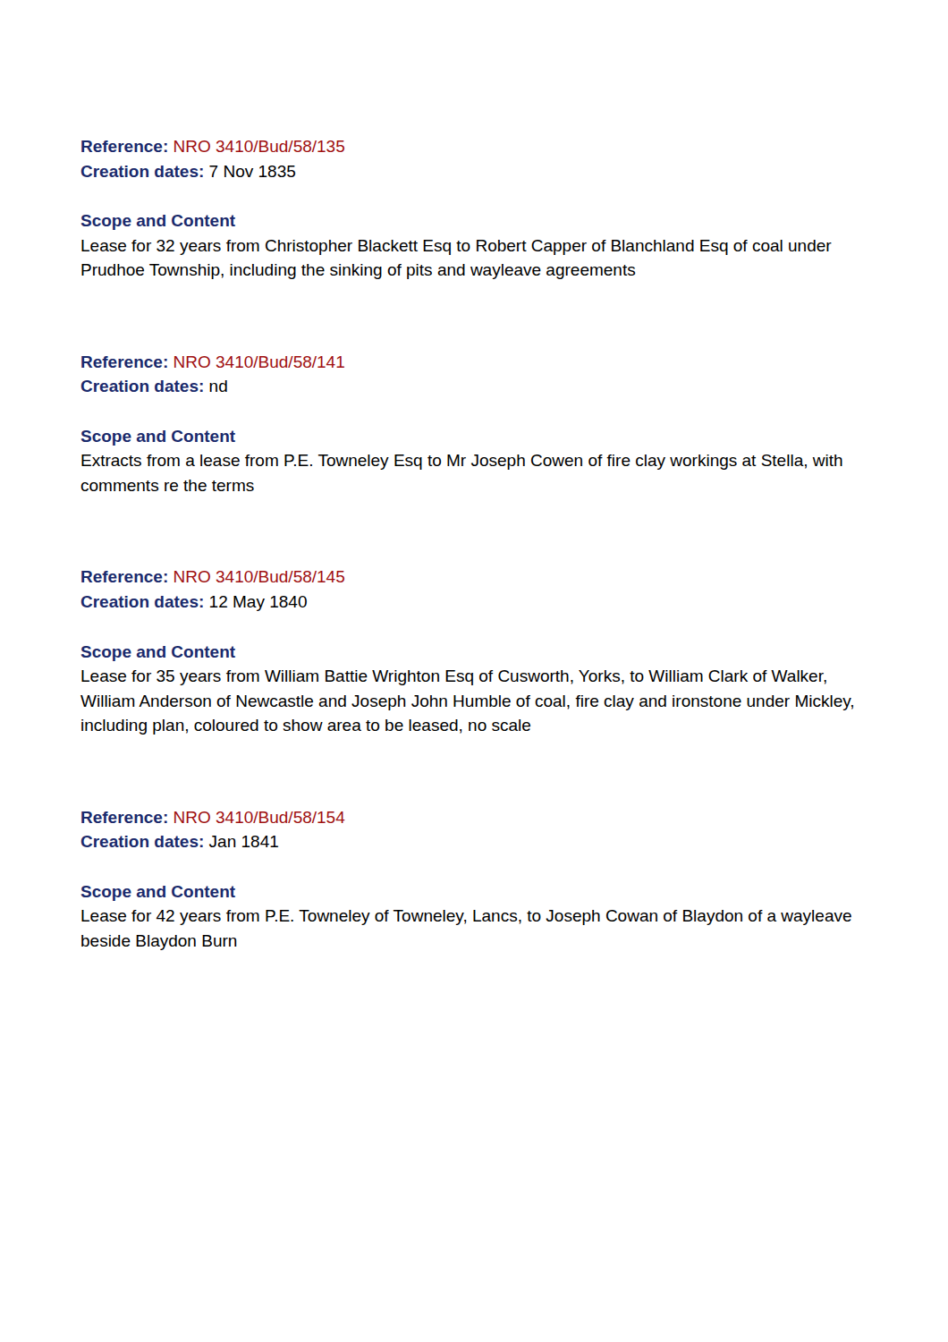Reference: NRO 3410/Bud/58/135
Creation dates: 7 Nov 1835
Scope and Content
Lease for 32 years from Christopher Blackett Esq to Robert Capper of Blanchland Esq of coal under Prudhoe Township, including the sinking of pits and wayleave agreements
Reference: NRO 3410/Bud/58/141
Creation dates: nd
Scope and Content
Extracts from a lease from P.E. Towneley Esq to Mr Joseph Cowen of fire clay workings at Stella, with comments re the terms
Reference: NRO 3410/Bud/58/145
Creation dates: 12 May 1840
Scope and Content
Lease for 35 years from William Battie Wrighton Esq of Cusworth, Yorks, to William Clark of Walker, William Anderson of Newcastle and Joseph John Humble of coal, fire clay and ironstone under Mickley, including plan, coloured to show area to be leased, no scale
Reference: NRO 3410/Bud/58/154
Creation dates: Jan 1841
Scope and Content
Lease for 42 years from P.E. Towneley of Towneley, Lancs, to Joseph Cowan of Blaydon of a wayleave beside Blaydon Burn